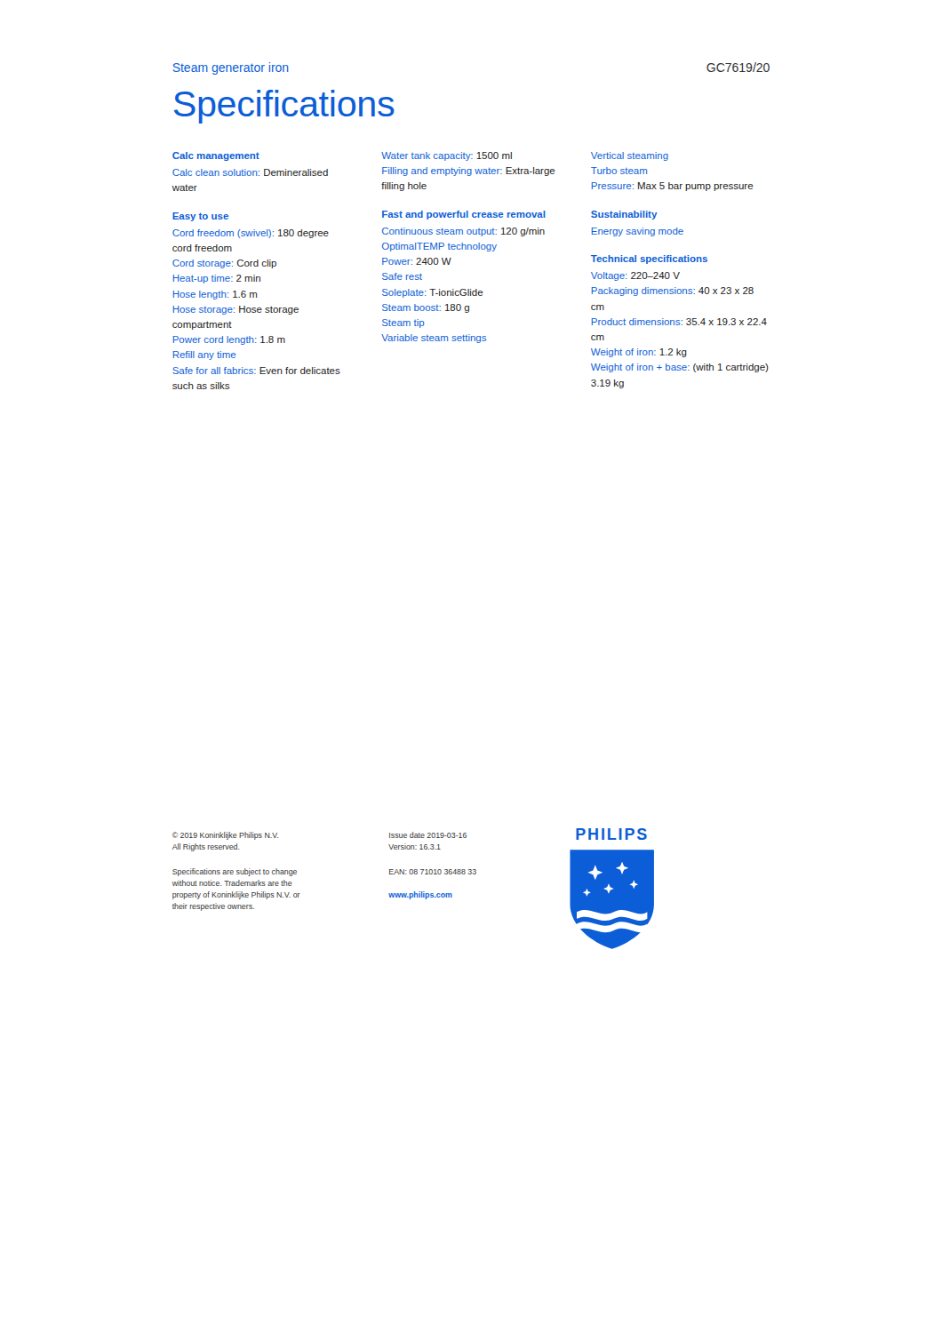Steam generator iron GC7619/20
Specifications
Calc management
Calc clean solution: Demineralised water
Easy to use
Cord freedom (swivel): 180 degree cord freedom
Cord storage: Cord clip
Heat-up time: 2 min
Hose length: 1.6 m
Hose storage: Hose storage compartment
Power cord length: 1.8 m
Refill any time
Safe for all fabrics: Even for delicates such as silks
Water tank capacity: 1500 ml
Filling and emptying water: Extra-large filling hole
Fast and powerful crease removal
Continuous steam output: 120 g/min
OptimalTEMP technology
Power: 2400 W
Safe rest
Soleplate: T-ionicGlide
Steam boost: 180 g
Steam tip
Variable steam settings
Vertical steaming
Turbo steam
Pressure: Max 5 bar pump pressure
Sustainability
Energy saving mode
Technical specifications
Voltage: 220–240 V
Packaging dimensions: 40 x 23 x 28 cm
Product dimensions: 35.4 x 19.3 x 22.4 cm
Weight of iron: 1.2 kg
Weight of iron + base: (with 1 cartridge) 3.19 kg
© 2019 Koninklijke Philips N.V.
All Rights reserved.
Specifications are subject to change
without notice. Trademarks are the
property of Koninklijke Philips N.V. or
their respective owners.
Issue date 2019-03-16
Version: 16.3.1
EAN: 08 71010 36488 33
www.philips.com
PHILIPS